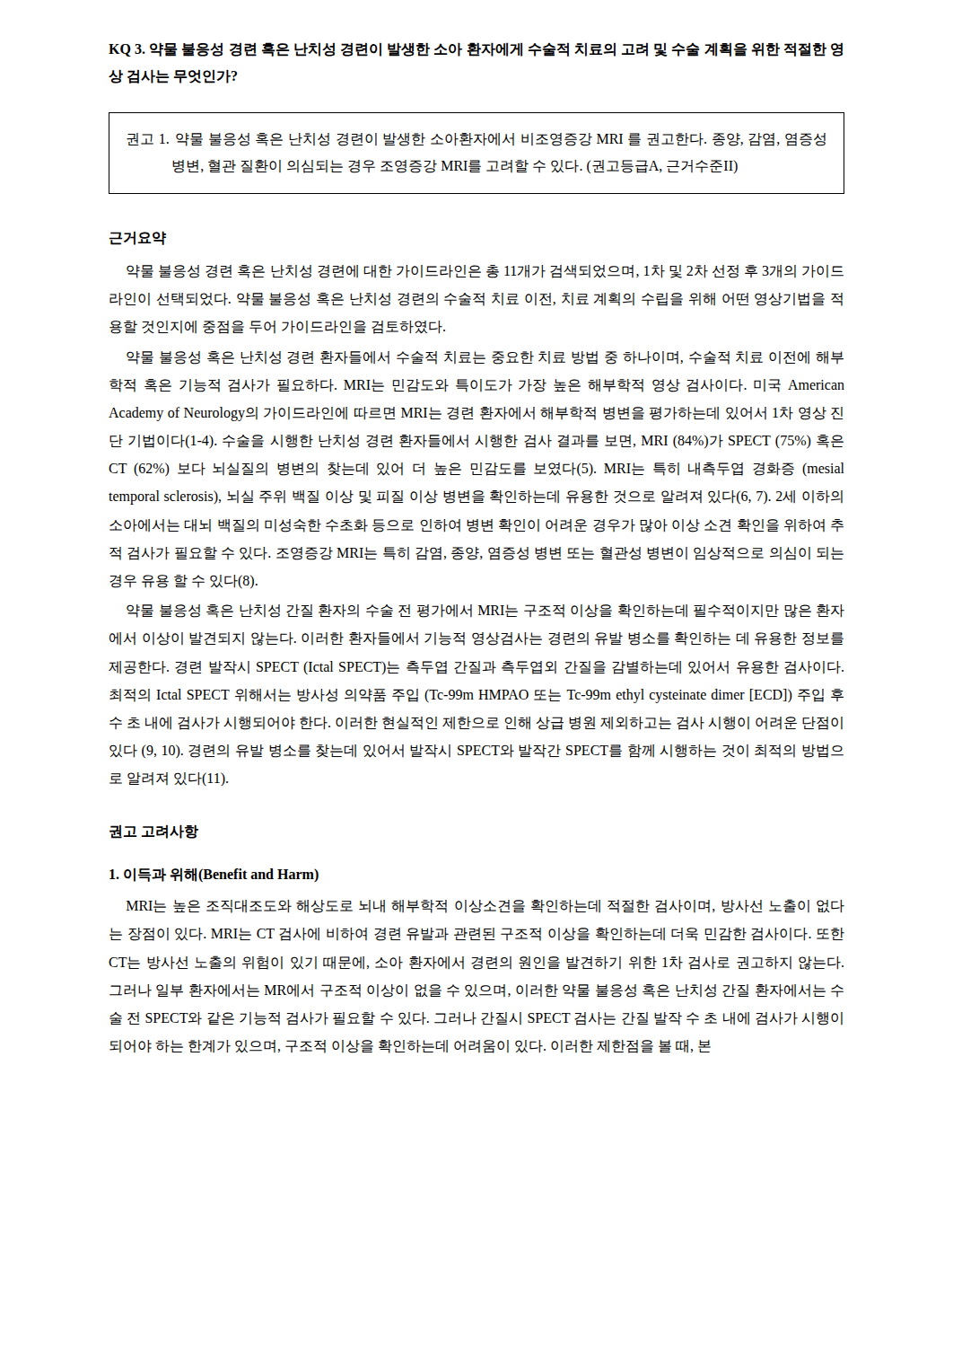KQ 3. 약물 불응성 경련 혹은 난치성 경련이 발생한 소아 환자에게 수술적 치료의 고려 및 수술 계획을 위한 적절한 영상 검사는 무엇인가?
권고 1. 약물 불응성 혹은 난치성 경련이 발생한 소아환자에서 비조영증강 MRI 를 권고한다. 종양, 감염, 염증성 병변, 혈관 질환이 의심되는 경우 조영증강 MRI를 고려할 수 있다. (권고등급A, 근거수준II)
근거요약
약물 불응성 경련 혹은 난치성 경련에 대한 가이드라인은 총 11개가 검색되었으며, 1차 및 2차 선정 후 3개의 가이드라인이 선택되었다. 약물 불응성 혹은 난치성 경련의 수술적 치료 이전, 치료 계획의 수립을 위해 어떤 영상기법을 적용할 것인지에 중점을 두어 가이드라인을 검토하였다.
약물 불응성 혹은 난치성 경련 환자들에서 수술적 치료는 중요한 치료 방법 중 하나이며, 수술적 치료 이전에 해부학적 혹은 기능적 검사가 필요하다. MRI는 민감도와 특이도가 가장 높은 해부학적 영상 검사이다. 미국 American Academy of Neurology의 가이드라인에 따르면 MRI는 경련 환자에서 해부학적 병변을 평가하는데 있어서 1차 영상 진단 기법이다(1-4). 수술을 시행한 난치성 경련 환자들에서 시행한 검사 결과를 보면, MRI (84%)가 SPECT (75%) 혹은 CT (62%) 보다 뇌실질의 병변의 찾는데 있어 더 높은 민감도를 보였다(5). MRI는 특히 내측두엽 경화증 (mesial temporal sclerosis), 뇌실 주위 백질 이상 및 피질 이상 병변을 확인하는데 유용한 것으로 알려져 있다(6, 7). 2세 이하의 소아에서는 대뇌 백질의 미성숙한 수초화 등으로 인하여 병변 확인이 어려운 경우가 많아 이상 소견 확인을 위하여 추적 검사가 필요할 수 있다. 조영증강 MRI는 특히 감염, 종양, 염증성 병변 또는 혈관성 병변이 임상적으로 의심이 되는 경우 유용 할 수 있다(8).
약물 불응성 혹은 난치성 간질 환자의 수술 전 평가에서 MRI는 구조적 이상을 확인하는데 필수적이지만 많은 환자에서 이상이 발견되지 않는다. 이러한 환자들에서 기능적 영상검사는 경련의 유발 병소를 확인하는 데 유용한 정보를 제공한다. 경련 발작시 SPECT (Ictal SPECT)는 측두엽 간질과 측두엽외 간질을 감별하는데 있어서 유용한 검사이다. 최적의 Ictal SPECT 위해서는 방사성 의약품 주입 (Tc-99m HMPAO 또는 Tc-99m ethyl cysteinate dimer [ECD]) 주입 후 수 초 내에 검사가 시행되어야 한다. 이러한 현실적인 제한으로 인해 상급 병원 제외하고는 검사 시행이 어려운 단점이 있다 (9, 10). 경련의 유발 병소를 찾는데 있어서 발작시 SPECT와 발작간 SPECT를 함께 시행하는 것이 최적의 방법으로 알려져 있다(11).
권고 고려사항
1. 이득과 위해(Benefit and Harm)
MRI는 높은 조직대조도와 해상도로 뇌내 해부학적 이상소견을 확인하는데 적절한 검사이며, 방사선 노출이 없다는 장점이 있다. MRI는 CT 검사에 비하여 경련 유발과 관련된 구조적 이상을 확인하는데 더욱 민감한 검사이다. 또한 CT는 방사선 노출의 위험이 있기 때문에, 소아 환자에서 경련의 원인을 발견하기 위한 1차 검사로 권고하지 않는다. 그러나 일부 환자에서는 MR에서 구조적 이상이 없을 수 있으며, 이러한 약물 불응성 혹은 난치성 간질 환자에서는 수술 전 SPECT와 같은 기능적 검사가 필요할 수 있다. 그러나 간질시 SPECT 검사는 간질 발작 수 초 내에 검사가 시행이 되어야 하는 한계가 있으며, 구조적 이상을 확인하는데 어려움이 있다. 이러한 제한점을 볼 때, 본